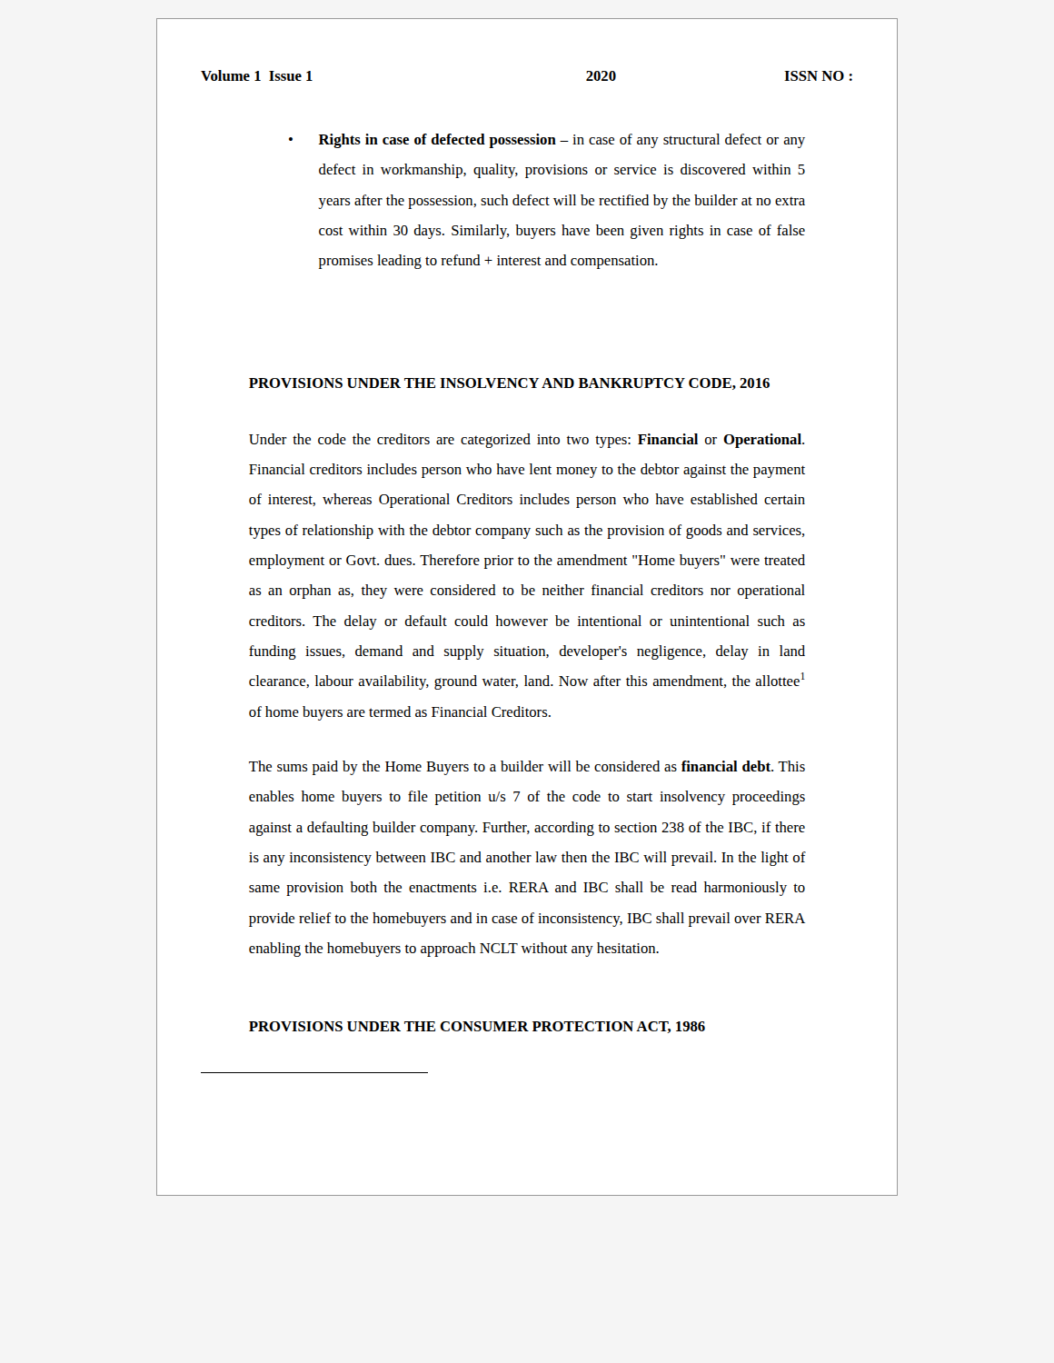Volume 1 Issue 1
2020
ISSN NO :
Rights in case of defected possession – in case of any structural defect or any defect in workmanship, quality, provisions or service is discovered within 5 years after the possession, such defect will be rectified by the builder at no extra cost within 30 days. Similarly, buyers have been given rights in case of false promises leading to refund + interest and compensation.
PROVISIONS UNDER THE INSOLVENCY AND BANKRUPTCY CODE, 2016
Under the code the creditors are categorized into two types: Financial or Operational. Financial creditors includes person who have lent money to the debtor against the payment of interest, whereas Operational Creditors includes person who have established certain types of relationship with the debtor company such as the provision of goods and services, employment or Govt. dues. Therefore prior to the amendment "Home buyers" were treated as an orphan as, they were considered to be neither financial creditors nor operational creditors. The delay or default could however be intentional or unintentional such as funding issues, demand and supply situation, developer's negligence, delay in land clearance, labour availability, ground water, land. Now after this amendment, the allottee1 of home buyers are termed as Financial Creditors.
The sums paid by the Home Buyers to a builder will be considered as financial debt. This enables home buyers to file petition u/s 7 of the code to start insolvency proceedings against a defaulting builder company. Further, according to section 238 of the IBC, if there is any inconsistency between IBC and another law then the IBC will prevail. In the light of same provision both the enactments i.e. RERA and IBC shall be read harmoniously to provide relief to the homebuyers and in case of inconsistency, IBC shall prevail over RERA enabling the homebuyers to approach NCLT without any hesitation.
PROVISIONS UNDER THE CONSUMER PROTECTION ACT, 1986